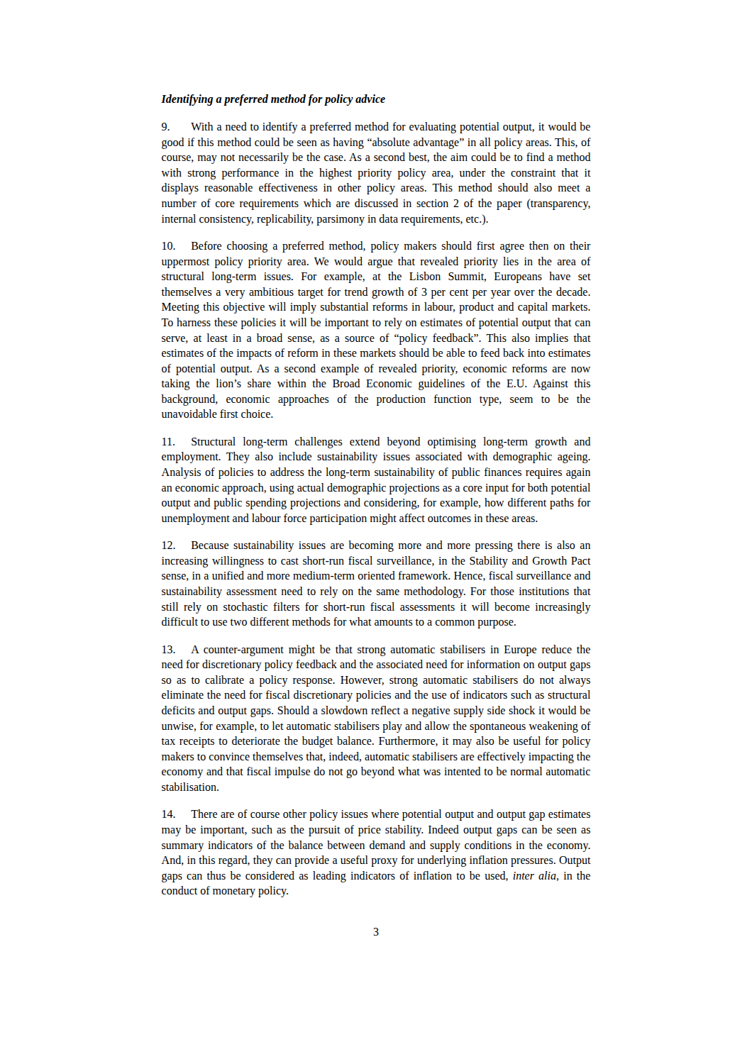Identifying a preferred method for policy advice
9. With a need to identify a preferred method for evaluating potential output, it would be good if this method could be seen as having “absolute advantage” in all policy areas. This, of course, may not necessarily be the case. As a second best, the aim could be to find a method with strong performance in the highest priority policy area, under the constraint that it displays reasonable effectiveness in other policy areas. This method should also meet a number of core requirements which are discussed in section 2 of the paper (transparency, internal consistency, replicability, parsimony in data requirements, etc.).
10. Before choosing a preferred method, policy makers should first agree then on their uppermost policy priority area. We would argue that revealed priority lies in the area of structural long-term issues. For example, at the Lisbon Summit, Europeans have set themselves a very ambitious target for trend growth of 3 per cent per year over the decade. Meeting this objective will imply substantial reforms in labour, product and capital markets. To harness these policies it will be important to rely on estimates of potential output that can serve, at least in a broad sense, as a source of “policy feedback”. This also implies that estimates of the impacts of reform in these markets should be able to feed back into estimates of potential output. As a second example of revealed priority, economic reforms are now taking the lion’s share within the Broad Economic guidelines of the E.U. Against this background, economic approaches of the production function type, seem to be the unavoidable first choice.
11. Structural long-term challenges extend beyond optimising long-term growth and employment. They also include sustainability issues associated with demographic ageing. Analysis of policies to address the long-term sustainability of public finances requires again an economic approach, using actual demographic projections as a core input for both potential output and public spending projections and considering, for example, how different paths for unemployment and labour force participation might affect outcomes in these areas.
12. Because sustainability issues are becoming more and more pressing there is also an increasing willingness to cast short-run fiscal surveillance, in the Stability and Growth Pact sense, in a unified and more medium-term oriented framework. Hence, fiscal surveillance and sustainability assessment need to rely on the same methodology. For those institutions that still rely on stochastic filters for short-run fiscal assessments it will become increasingly difficult to use two different methods for what amounts to a common purpose.
13. A counter-argument might be that strong automatic stabilisers in Europe reduce the need for discretionary policy feedback and the associated need for information on output gaps so as to calibrate a policy response. However, strong automatic stabilisers do not always eliminate the need for fiscal discretionary policies and the use of indicators such as structural deficits and output gaps. Should a slowdown reflect a negative supply side shock it would be unwise, for example, to let automatic stabilisers play and allow the spontaneous weakening of tax receipts to deteriorate the budget balance. Furthermore, it may also be useful for policy makers to convince themselves that, indeed, automatic stabilisers are effectively impacting the economy and that fiscal impulse do not go beyond what was intented to be normal automatic stabilisation.
14. There are of course other policy issues where potential output and output gap estimates may be important, such as the pursuit of price stability. Indeed output gaps can be seen as summary indicators of the balance between demand and supply conditions in the economy. And, in this regard, they can provide a useful proxy for underlying inflation pressures. Output gaps can thus be considered as leading indicators of inflation to be used, inter alia, in the conduct of monetary policy.
3